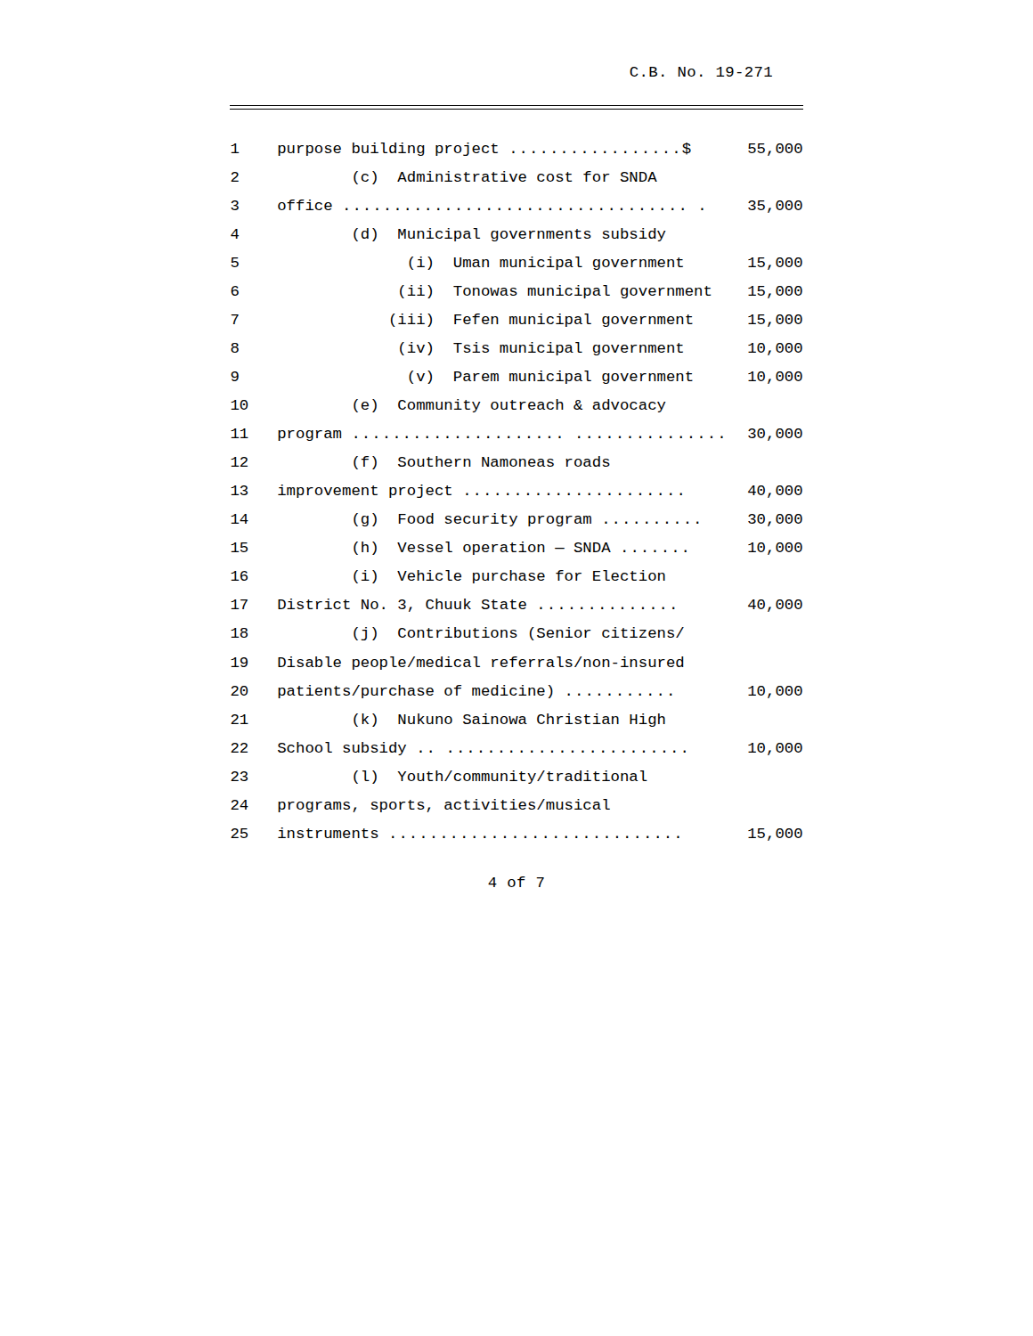C.B. No. 19-271
| 1 | purpose building project ................. $ | 55,000 |
| 2 | (c) Administrative cost for SNDA | |
| 3 | office .................................. . | 35,000 |
| 4 | (d) Municipal governments subsidy | |
| 5 | (i) Uman municipal government | 15,000 |
| 6 | (ii) Tonowas municipal government | 15,000 |
| 7 | (iii) Fefen municipal government | 15,000 |
| 8 | (iv) Tsis municipal government | 10,000 |
| 9 | (v) Parem municipal government | 10,000 |
| 10 | (e) Community outreach & advocacy | |
| 11 | program ..................... ............... | 30,000 |
| 12 | (f) Southern Namoneas roads | |
| 13 | improvement project ...................... | 40,000 |
| 14 | (g) Food security program .......... | 30,000 |
| 15 | (h) Vessel operation — SNDA ....... | 10,000 |
| 16 | (i) Vehicle purchase for Election | |
| 17 | District No. 3, Chuuk State .............. | 40,000 |
| 18 | (j) Contributions (Senior citizens/ | |
| 19 | Disable people/medical referrals/non-insured | |
| 20 | patients/purchase of medicine) ........... | 10,000 |
| 21 | (k) Nukuno Sainowa Christian High | |
| 22 | School subsidy .. ........................ | 10,000 |
| 23 | (l) Youth/community/traditional | |
| 24 | programs, sports, activities/musical | |
| 25 | instruments ............................. | 15,000 |
4 of 7